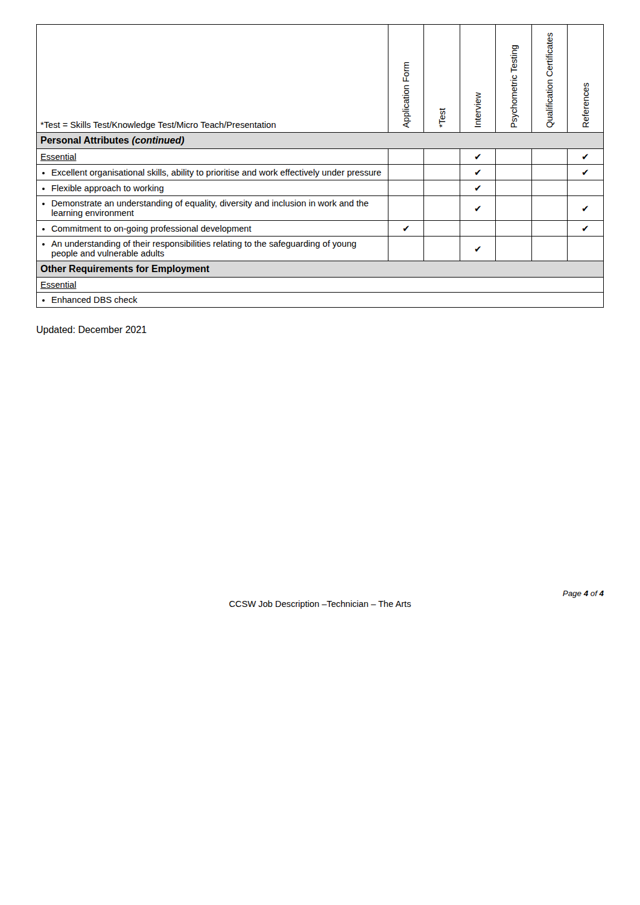| *Test = Skills Test/Knowledge Test/Micro Teach/Presentation | Application Form | *Test | Interview | Psychometric Testing | Qualification Certificates | References |
| --- | --- | --- | --- | --- | --- | --- |
| Personal Attributes (continued) |
| Essential | | | ✔ | | | ✔ |
| Excellent organisational skills, ability to prioritise and work effectively under pressure | | | ✔ | | | ✔ |
| Flexible approach to working | | | ✔ | | | |
| Demonstrate an understanding of equality, diversity and inclusion in work and the learning environment | | | ✔ | | | ✔ |
| Commitment to on-going professional development | ✔ | | | | | ✔ |
| An understanding of their responsibilities relating to the safeguarding of young people and vulnerable adults | | | ✔ | | | |
| Other Requirements for Employment |
| Essential |
| Enhanced DBS check |
Updated: December 2021
Page 4 of 4
CCSW Job Description –Technician – The Arts